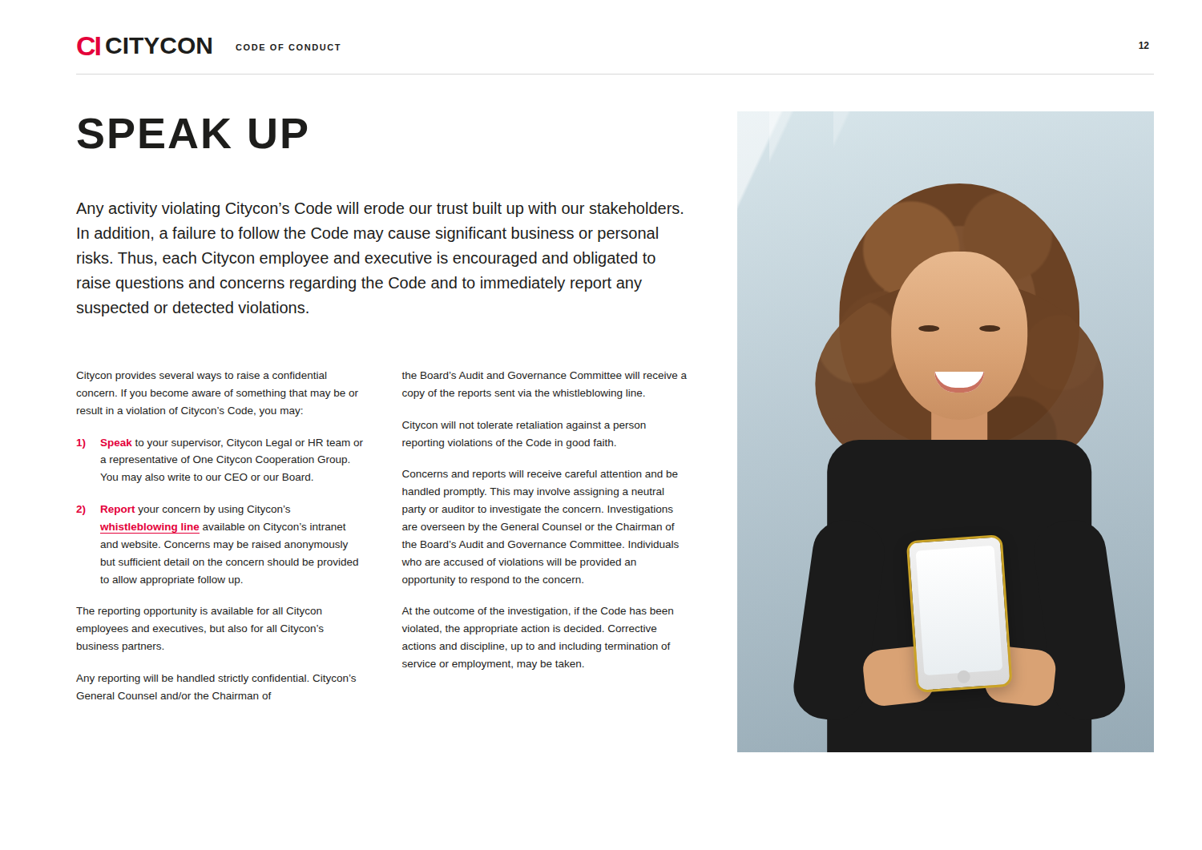CI CITYCON
Code of Conduct
12
Speak up
Any activity violating Citycon’s Code will erode our trust built up with our stakeholders. In addition, a failure to follow the Code may cause significant business or personal risks. Thus, each Citycon employee and executive is encouraged and obligated to raise questions and concerns regarding the Code and to immediately report any suspected or detected violations.
Citycon provides several ways to raise a confidential concern. If you become aware of something that may be or result in a violation of Citycon’s Code, you may:
Speak to your supervisor, Citycon Legal or HR team or a representative of One Citycon Cooperation Group. You may also write to our CEO or our Board.
Report your concern by using Citycon’s whistleblowing line available on Citycon’s intranet and website. Concerns may be raised anonymously but sufficient detail on the concern should be provided to allow appropriate follow up.
The reporting opportunity is available for all Citycon employees and executives, but also for all Citycon’s business partners.
Any reporting will be handled strictly confidential. Citycon’s General Counsel and/or the Chairman of
the Board’s Audit and Governance Committee will receive a copy of the reports sent via the whistleblowing line.
Citycon will not tolerate retaliation against a person reporting violations of the Code in good faith.
Concerns and reports will receive careful attention and be handled promptly. This may involve assigning a neutral party or auditor to investigate the concern. Investigations are overseen by the General Counsel or the Chairman of the Board’s Audit and Governance Committee. Individuals who are accused of violations will be provided an opportunity to respond to the concern.
At the outcome of the investigation, if the Code has been violated, the appropriate action is decided. Corrective actions and discipline, up to and including termination of service or employment, may be taken.